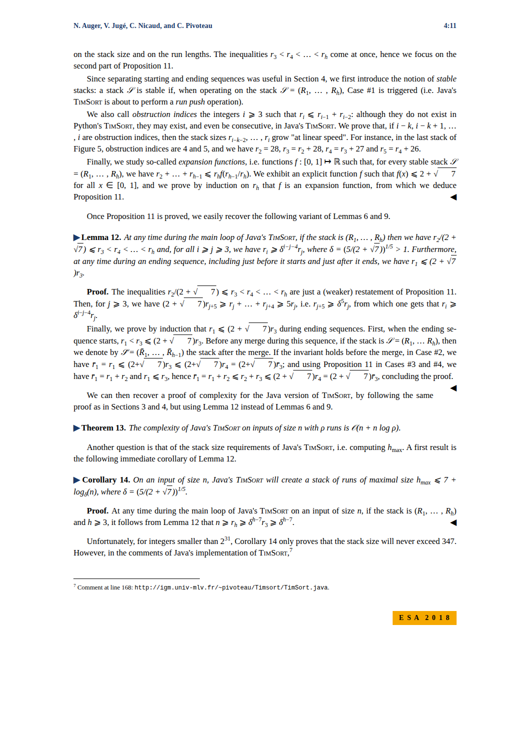N. Auger, V. Jugé, C. Nicaud, and C. Pivoteau 4:11
on the stack size and on the run lengths. The inequalities r3 < r4 < … < rh come at once, hence we focus on the second part of Proposition 11.
Since separating starting and ending sequences was useful in Section 4, we first introduce the notion of stable stacks: a stack 𝒮 is stable if, when operating on the stack 𝒮 = (R1, … , Rh), Case #1 is triggered (i.e. Java's Tim Sort is about to perform a run push operation).
We also call obstruction indices the integers i ⩾ 3 such that ri ⩽ ri−1 + ri−2: although they do not exist in Python's Tim Sort, they may exist, and even be consecutive, in Java's Tim Sort. We prove that, if i − k, i − k + 1, … , i are obstruction indices, then the stack sizes ri−k−2, … , ri grow "at linear speed". For instance, in the last stack of Figure 5, obstruction indices are 4 and 5, and we have r2 = 28, r3 = r2 + 28, r4 = r3 + 27 and r5 = r4 + 26.
Finally, we study so-called expansion functions, i.e. functions f : [0, 1] ↦ ℝ such that, for every stable stack 𝒮 = (R1, … , Rh), we have r2 + … + rh−1 ⩽ rh f(rh−1/rh). We exhibit an explicit function f such that f(x) ⩽ 2 + √7 for all x ∈ [0, 1], and we prove by induction on rh that f is an expansion function, from which we deduce Proposition 11.
Once Proposition 11 is proved, we easily recover the following variant of Lemmas 6 and 9.
▶Lemma 12. At any time during the main loop of Java's Tim Sort, if the stack is (R1, … , Rh) then we have r2/(2 + √7) ⩽ r3 < r4 < … < rh and, for all i ⩾ j ⩾ 3, we have ri ⩾ δi−j−4rj, where δ = (5/(2 + √7))1/5 > 1. Furthermore, at any time during an ending sequence, including just before it starts and just after it ends, we have r1 ⩽ (2 + √7)r3.
Proof. The inequalities r2/(2 + √7) ⩽ r3 < r4 < … < rh are just a (weaker) restatement of Proposition 11. Then, for j ⩾ 3, we have (2 + √7)rj+5 ⩾ rj + … + rj+4 ⩾ 5rj, i.e. rj+5 ⩾ δ5rj, from which one gets that ri ⩾ δi−j−4rj.
Finally, we prove by induction that r1 ⩽ (2 + √7)r3 during ending sequences. First, when the ending sequence starts, r1 < r3 ⩽ (2 + √7)r3. Before any merge during this sequence, if the stack is 𝒮 = (R1, … Rh), then we denote by 𝒮̄ = (R̄1, … , R̄h−1) the stack after the merge. If the invariant holds before the merge, in Case #2, we have r̄1 = r1 ⩽ (2+√7)r3 ⩽ (2+√7)r4 = (2+√7)r̄3; and using Proposition 11 in Cases #3 and #4, we have r̄1 = r1 + r2 and r1 ⩽ r3, hence r̄1 = r1 + r2 ⩽ r2 + r3 ⩽ (2 + √7)r4 = (2 + √7)r̄3, concluding the proof.◀
We can then recover a proof of complexity for the Java version of Tim Sort, by following the same proof as in Sections 3 and 4, but using Lemma 12 instead of Lemmas 6 and 9.
▶Theorem 13. The complexity of Java's Tim Sort on inputs of size n with ρ runs is 𝒪(n + n log ρ).
Another question is that of the stack size requirements of Java's Tim Sort, i.e. computing hmax. A first result is the following immediate corollary of Lemma 12.
▶Corollary 14. On an input of size n, Java's Tim Sort will create a stack of runs of maximal size hmax ⩽ 7 + logδ(n), where δ = (5/(2 + √7))1/5.
Proof. At any time during the main loop of Java's Tim Sort on an input of size n, if the stack is (R1, … , Rh) and h ⩾ 3, it follows from Lemma 12 that n ⩾ rh ⩾ δh−7r3 ⩾ δh−7.◀
Unfortunately, for integers smaller than 231, Corollary 14 only proves that the stack size will never exceed 347. However, in the comments of Java's implementation of Tim Sort,7
7Comment at line 168: http://igm.univ-mlv.fr/~pivoteau/Timsort/TimSort.java.
E S A 2 0 1 8